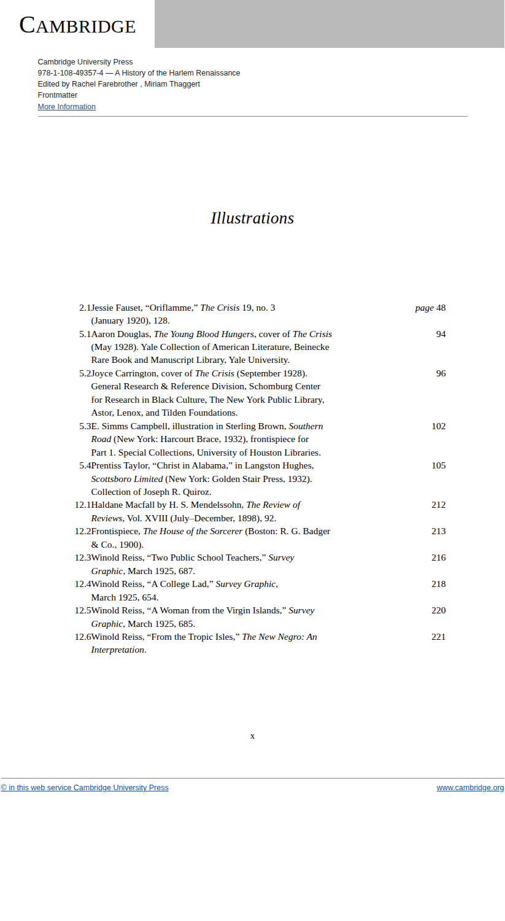CAMBRIDGE
Cambridge University Press
978-1-108-49357-4 — A History of the Harlem Renaissance
Edited by Rachel Farebrother , Miriam Thaggert
Frontmatter
More Information
Illustrations
| 2.1 | Jessie Fauset, “Oriflamme,” The Crisis 19, no. 3 | page 48 |
| | (January 1920), 128. | |
| 5.1 | Aaron Douglas, The Young Blood Hungers , cover of The Crisis | 94 |
| | (May 1928). Yale Collection of American Literature, Beinecke | |
| | Rare Book and Manuscript Library, Yale University. | |
| 5.2 | Joyce Carrington, cover of The Crisis (September 1928). | 96 |
| | General Research & Reference Division, Schomburg Center | |
| | for Research in Black Culture, The New York Public Library, | |
| | Astor, Lenox, and Tilden Foundations. | |
| 5.3 | E. Simms Campbell, illustration in Sterling Brown, Southern | 102 |
| | Road (New York: Harcourt Brace, 1932), frontispiece for | |
| | Part 1. Special Collections, University of Houston Libraries. | |
| 5.4 | Prentiss Taylor, “Christ in Alabama,” in Langston Hughes, | 105 |
| | Scottsboro Limited (New York: Golden Stair Press, 1932). | |
| | Collection of Joseph R. Quiroz. | |
| 12.1 | Haldane Macfall by H. S. Mendelssohn, The Review of | 212 |
| | Reviews , Vol. XVIII (July–December, 1898), 92. | |
| 12.2 | Frontispiece, The House of the Sorcerer (Boston: R. G. Badger | 213 |
| | & Co., 1900). | |
| 12.3 | Winold Reiss, “Two Public School Teachers,” Survey | 216 |
| | Graphic , March 1925, 687. | |
| 12.4 | Winold Reiss, “A College Lad,” Survey Graphic , | 218 |
| | March 1925, 654. | |
| 12.5 | Winold Reiss, “A Woman from the Virgin Islands,” Survey | 220 |
| | Graphic , March 1925, 685. | |
| 12.6 | Winold Reiss, “From the Tropic Isles,” The New Negro: An | 221 |
| | Interpretation . | |
x
© in this web service Cambridge University Press
www.cambridge.org